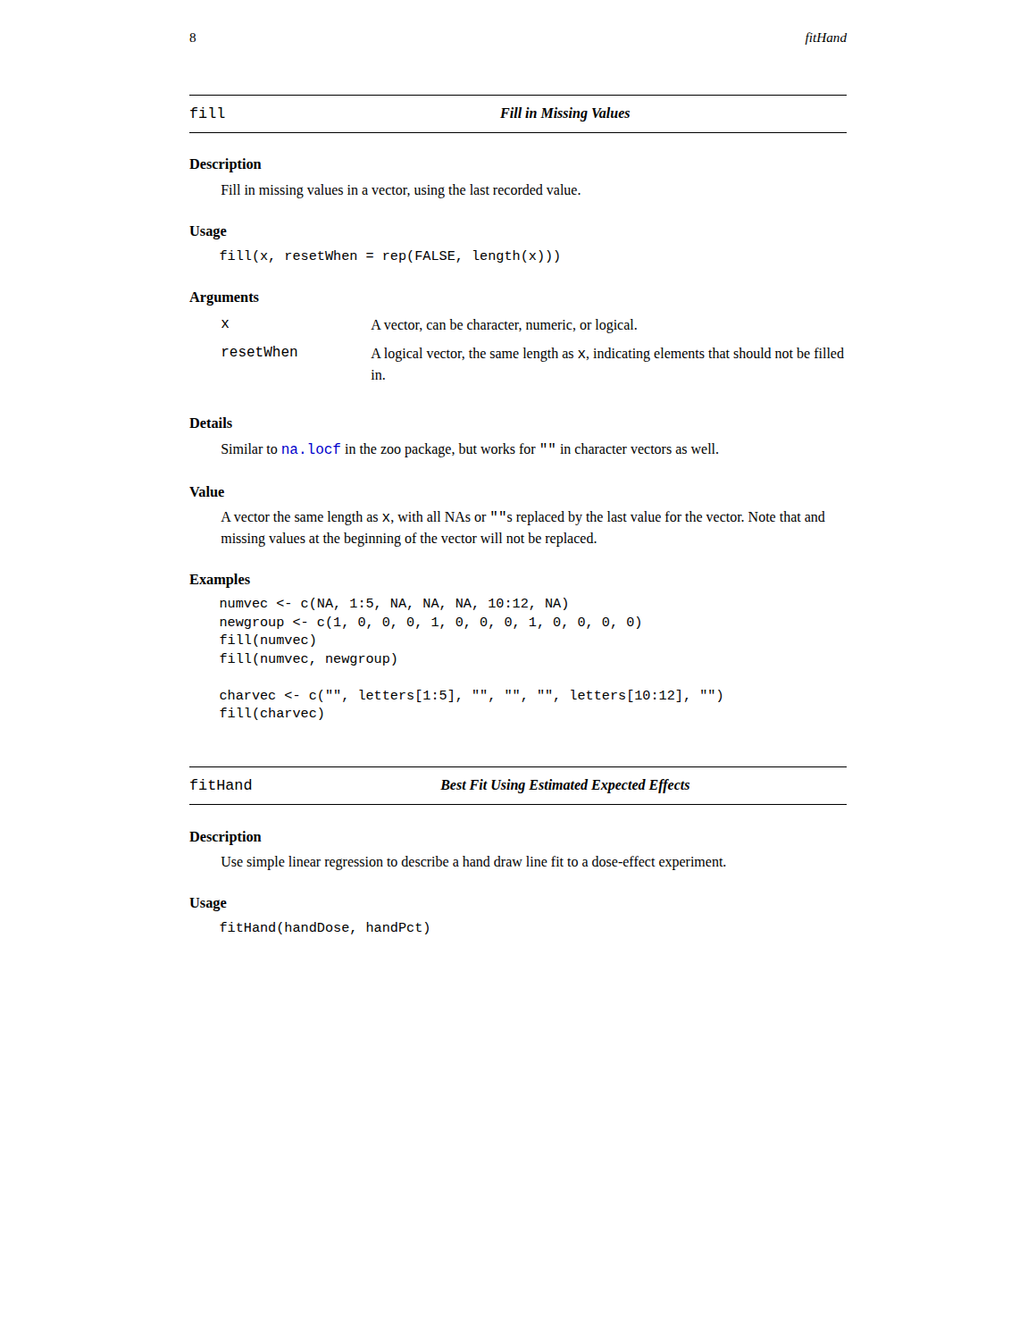8 fitHand
fill Fill in Missing Values
Description
Fill in missing values in a vector, using the last recorded value.
Usage
fill(x, resetWhen = rep(FALSE, length(x)))
Arguments
| x | A vector, can be character, numeric, or logical. |
| resetWhen | A logical vector, the same length as x , indicating elements that should not be filled in. |
Details
Similar to na.locf in the zoo package, but works for "" in character vectors as well.
Value
A vector the same length as x, with all NAs or ""s replaced by the last value for the vector. Note that and missing values at the beginning of the vector will not be replaced.
Examples
numvec <- c(NA, 1:5, NA, NA, NA, 10:12, NA)
newgroup <- c(1, 0, 0, 0, 1, 0, 0, 0, 1, 0, 0, 0, 0)
fill(numvec)
fill(numvec, newgroup)

charvec <- c("", letters[1:5], "", "", "", letters[10:12], "")
fill(charvec)
fitHand Best Fit Using Estimated Expected Effects
Description
Use simple linear regression to describe a hand draw line fit to a dose-effect experiment.
Usage
fitHand(handDose, handPct)